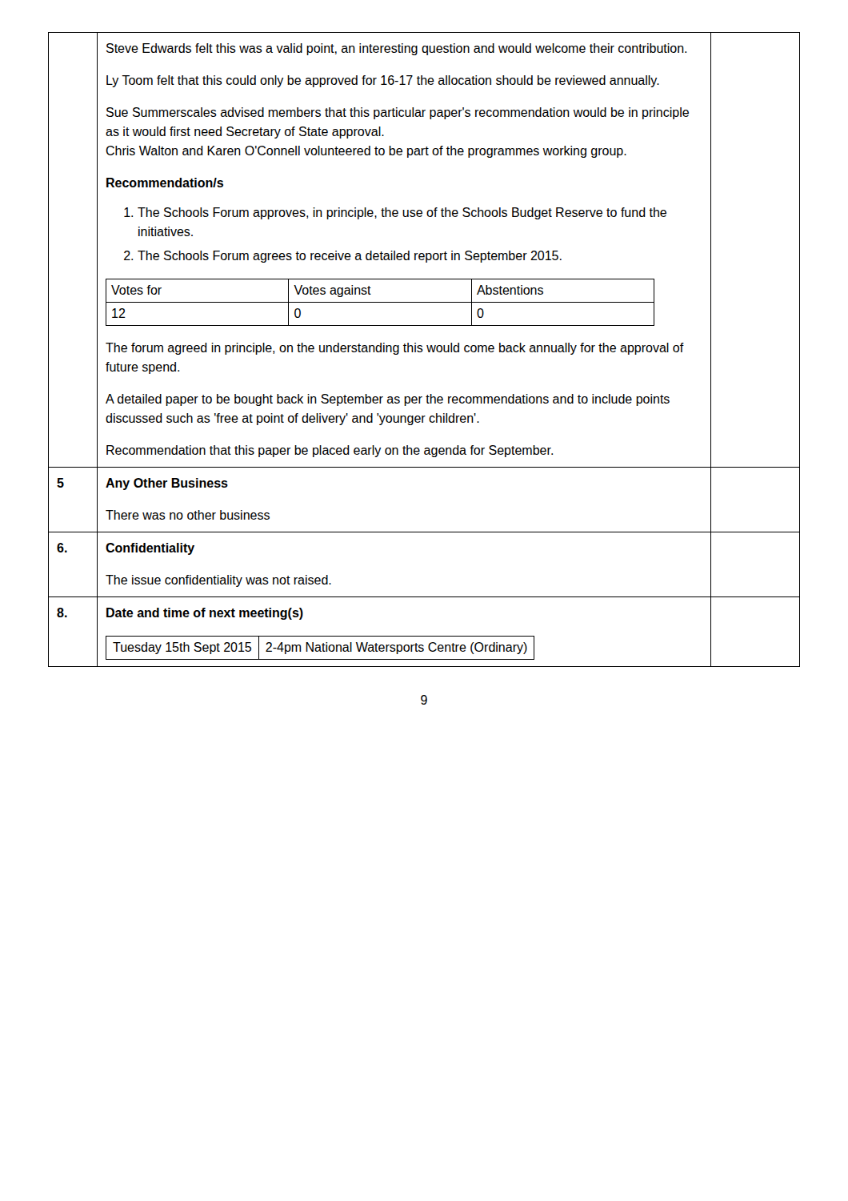| | Steve Edwards felt this was a valid point, an interesting question and would welcome their contribution. Ly Toom felt that this could only be approved for 16-17 the allocation should be reviewed annually. Sue Summerscales advised members that this particular paper's recommendation would be in principle as it would first need Secretary of State approval. Chris Walton and Karen O'Connell volunteered to be part of the programmes working group. Recommendation/s The Schools Forum approves, in principle, the use of the Schools Budget Reserve to fund the initiatives. The Schools Forum agrees to receive a detailed report in September 2015. / Votes for / Votes against / Abstentions / / 12 / 0 / 0 / The forum agreed in principle, on the understanding this would come back annually for the approval of future spend. A detailed paper to be bought back in September as per the recommendations and to include points discussed such as 'free at point of delivery' and 'younger children'. Recommendation that this paper be placed early on the agenda for September. | |
| 5 | Any Other Business There was no other business | |
| 6. | Confidentiality The issue confidentiality was not raised. | |
| 8. | Date and time of next meeting(s) / Tuesday 15th Sept 2015 / 2-4pm National Watersports Centre (Ordinary) / | |
9